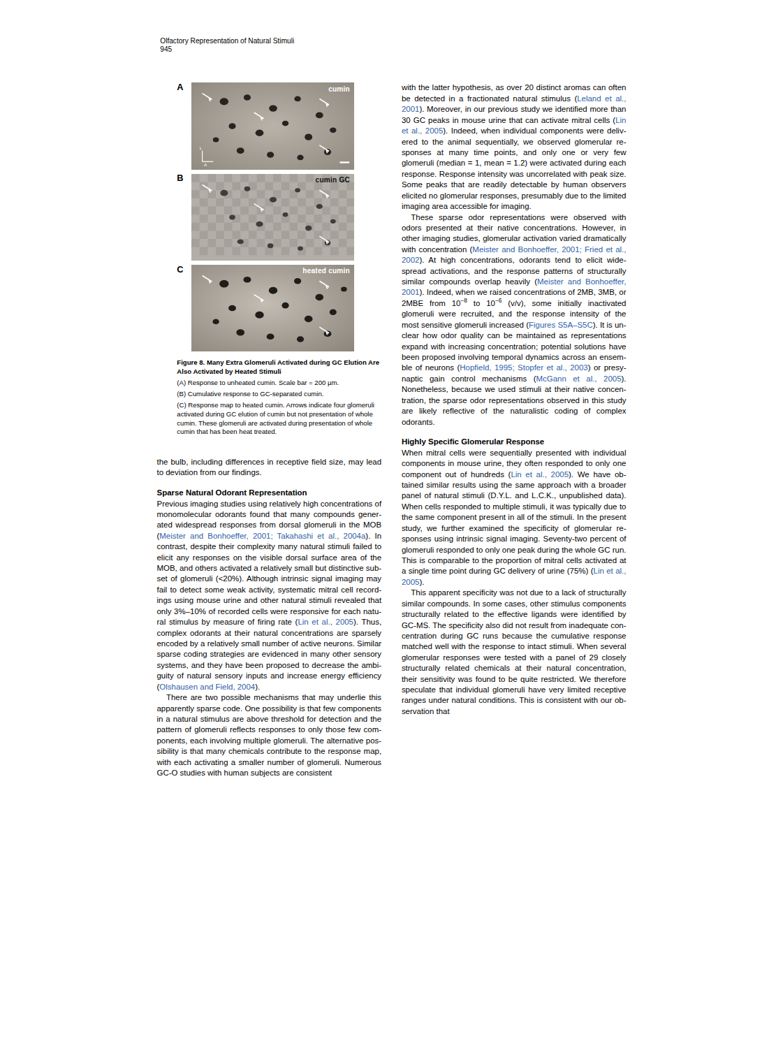Olfactory Representation of Natural Stimuli
945
A
cumin
B
cumin GC
C
heated cumin
Figure 8. Many Extra Glomeruli Activated during GC Elution Are Also Activated by Heated Stimuli
(A) Response to unheated cumin. Scale bar = 200 µm.
(B) Cumulative response to GC-separated cumin.
(C) Response map to heated cumin. Arrows indicate four glomeruli activated during GC elution of cumin but not presentation of whole cumin. These glomeruli are activated during presentation of whole cumin that has been heat treated.
the bulb, including differences in receptive field size, may lead to deviation from our findings.
Sparse Natural Odorant Representation
Previous imaging studies using relatively high concentrations of monomolecular odorants found that many compounds generated widespread responses from dorsal glomeruli in the MOB (Meister and Bonhoeffer, 2001; Takahashi et al., 2004a). In contrast, despite their complexity many natural stimuli failed to elicit any responses on the visible dorsal surface area of the MOB, and others activated a relatively small but distinctive subset of glomeruli (<20%). Although intrinsic signal imaging may fail to detect some weak activity, systematic mitral cell recordings using mouse urine and other natural stimuli revealed that only 3%–10% of recorded cells were responsive for each natural stimulus by measure of firing rate (Lin et al., 2005). Thus, complex odorants at their natural concentrations are sparsely encoded by a relatively small number of active neurons. Similar sparse coding strategies are evidenced in many other sensory systems, and they have been proposed to decrease the ambiguity of natural sensory inputs and increase energy efficiency (Olshausen and Field, 2004).
There are two possible mechanisms that may underlie this apparently sparse code. One possibility is that few components in a natural stimulus are above threshold for detection and the pattern of glomeruli reflects responses to only those few components, each involving multiple glomeruli. The alternative possibility is that many chemicals contribute to the response map, with each activating a smaller number of glomeruli. Numerous GC-O studies with human subjects are consistent
with the latter hypothesis, as over 20 distinct aromas can often be detected in a fractionated natural stimulus (Leland et al., 2001). Moreover, in our previous study we identified more than 30 GC peaks in mouse urine that can activate mitral cells (Lin et al., 2005). Indeed, when individual components were delivered to the animal sequentially, we observed glomerular responses at many time points, and only one or very few glomeruli (median = 1, mean = 1.2) were activated during each response. Response intensity was uncorrelated with peak size. Some peaks that are readily detectable by human observers elicited no glomerular responses, presumably due to the limited imaging area accessible for imaging.
These sparse odor representations were observed with odors presented at their native concentrations. However, in other imaging studies, glomerular activation varied dramatically with concentration (Meister and Bonhoeffer, 2001; Fried et al., 2002). At high concentrations, odorants tend to elicit widespread activations, and the response patterns of structurally similar compounds overlap heavily (Meister and Bonhoeffer, 2001). Indeed, when we raised concentrations of 2MB, 3MB, or 2MBE from 10−8 to 10−6 (v/v), some initially inactivated glomeruli were recruited, and the response intensity of the most sensitive glomeruli increased (Figures S5A–S5C). It is unclear how odor quality can be maintained as representations expand with increasing concentration; potential solutions have been proposed involving temporal dynamics across an ensemble of neurons (Hopfield, 1995; Stopfer et al., 2003) or presynaptic gain control mechanisms (McGann et al., 2005). Nonetheless, because we used stimuli at their native concentration, the sparse odor representations observed in this study are likely reflective of the naturalistic coding of complex odorants.
Highly Specific Glomerular Response
When mitral cells were sequentially presented with individual components in mouse urine, they often responded to only one component out of hundreds (Lin et al., 2005). We have obtained similar results using the same approach with a broader panel of natural stimuli (D.Y.L. and L.C.K., unpublished data). When cells responded to multiple stimuli, it was typically due to the same component present in all of the stimuli. In the present study, we further examined the specificity of glomerular responses using intrinsic signal imaging. Seventy-two percent of glomeruli responded to only one peak during the whole GC run. This is comparable to the proportion of mitral cells activated at a single time point during GC delivery of urine (75%) (Lin et al., 2005).
This apparent specificity was not due to a lack of structurally similar compounds. In some cases, other stimulus components structurally related to the effective ligands were identified by GC-MS. The specificity also did not result from inadequate concentration during GC runs because the cumulative response matched well with the response to intact stimuli. When several glomerular responses were tested with a panel of 29 closely structurally related chemicals at their natural concentration, their sensitivity was found to be quite restricted. We therefore speculate that individual glomeruli have very limited receptive ranges under natural conditions. This is consistent with our observation that